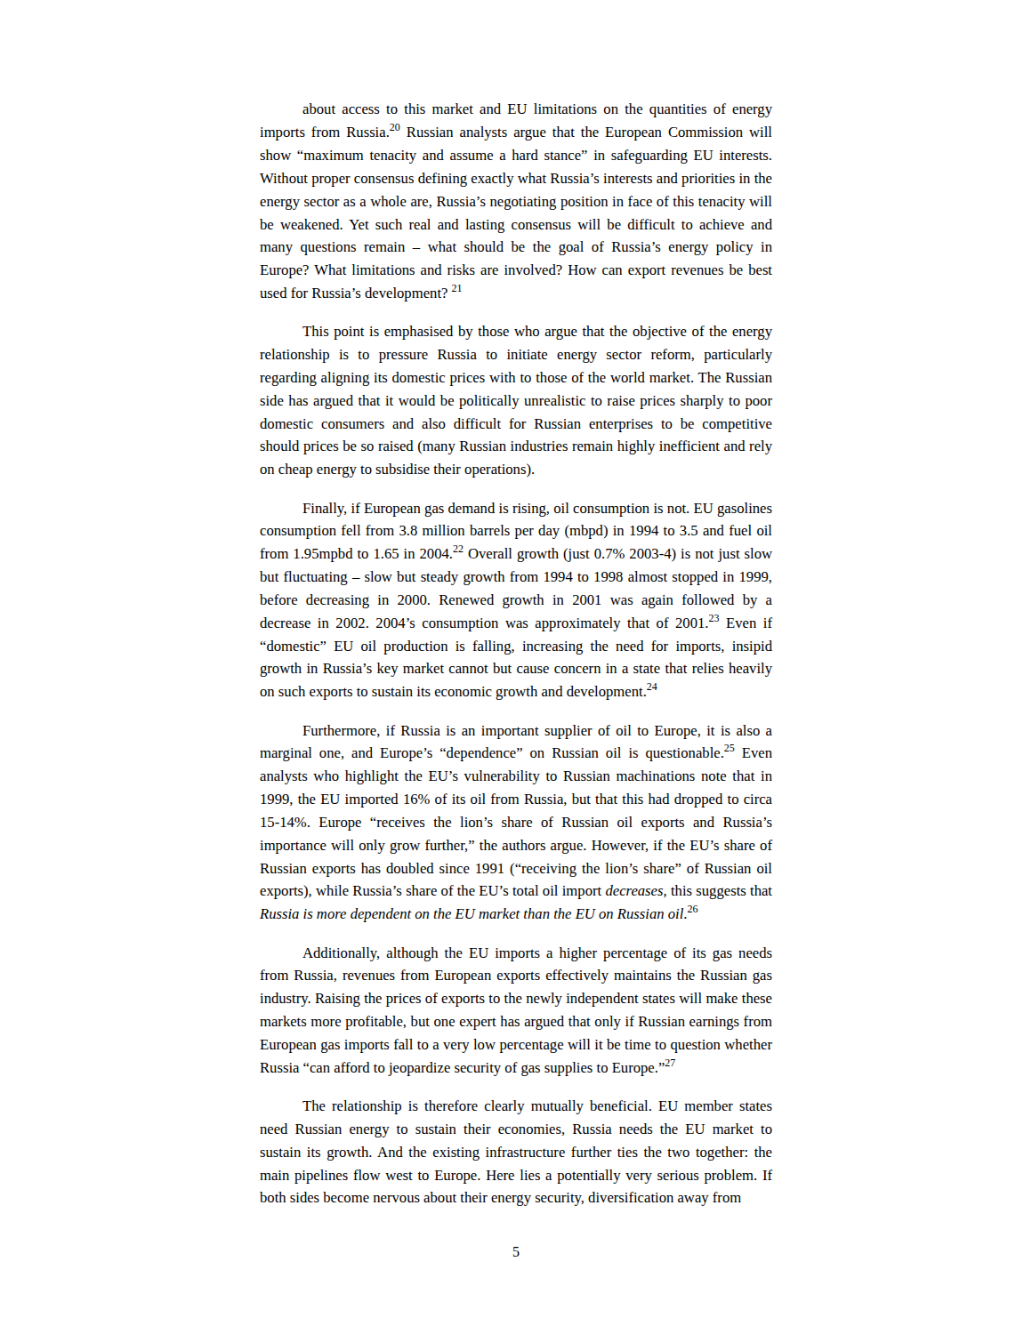about access to this market and EU limitations on the quantities of energy imports from Russia.20 Russian analysts argue that the European Commission will show “maximum tenacity and assume a hard stance” in safeguarding EU interests. Without proper consensus defining exactly what Russia’s interests and priorities in the energy sector as a whole are, Russia’s negotiating position in face of this tenacity will be weakened. Yet such real and lasting consensus will be difficult to achieve and many questions remain – what should be the goal of Russia’s energy policy in Europe? What limitations and risks are involved? How can export revenues be best used for Russia’s development? 21
This point is emphasised by those who argue that the objective of the energy relationship is to pressure Russia to initiate energy sector reform, particularly regarding aligning its domestic prices with to those of the world market. The Russian side has argued that it would be politically unrealistic to raise prices sharply to poor domestic consumers and also difficult for Russian enterprises to be competitive should prices be so raised (many Russian industries remain highly inefficient and rely on cheap energy to subsidise their operations).
Finally, if European gas demand is rising, oil consumption is not. EU gasolines consumption fell from 3.8 million barrels per day (mbpd) in 1994 to 3.5 and fuel oil from 1.95mpbd to 1.65 in 2004.22 Overall growth (just 0.7% 2003-4) is not just slow but fluctuating – slow but steady growth from 1994 to 1998 almost stopped in 1999, before decreasing in 2000. Renewed growth in 2001 was again followed by a decrease in 2002. 2004’s consumption was approximately that of 2001.23 Even if “domestic” EU oil production is falling, increasing the need for imports, insipid growth in Russia’s key market cannot but cause concern in a state that relies heavily on such exports to sustain its economic growth and development.24
Furthermore, if Russia is an important supplier of oil to Europe, it is also a marginal one, and Europe’s “dependence” on Russian oil is questionable.25 Even analysts who highlight the EU’s vulnerability to Russian machinations note that in 1999, the EU imported 16% of its oil from Russia, but that this had dropped to circa 15-14%. Europe “receives the lion’s share of Russian oil exports and Russia’s importance will only grow further,” the authors argue. However, if the EU’s share of Russian exports has doubled since 1991 (“receiving the lion’s share” of Russian oil exports), while Russia’s share of the EU’s total oil import decreases, this suggests that Russia is more dependent on the EU market than the EU on Russian oil.26
Additionally, although the EU imports a higher percentage of its gas needs from Russia, revenues from European exports effectively maintains the Russian gas industry. Raising the prices of exports to the newly independent states will make these markets more profitable, but one expert has argued that only if Russian earnings from European gas imports fall to a very low percentage will it be time to question whether Russia “can afford to jeopardize security of gas supplies to Europe.”27
The relationship is therefore clearly mutually beneficial. EU member states need Russian energy to sustain their economies, Russia needs the EU market to sustain its growth. And the existing infrastructure further ties the two together: the main pipelines flow west to Europe. Here lies a potentially very serious problem. If both sides become nervous about their energy security, diversification away from
5